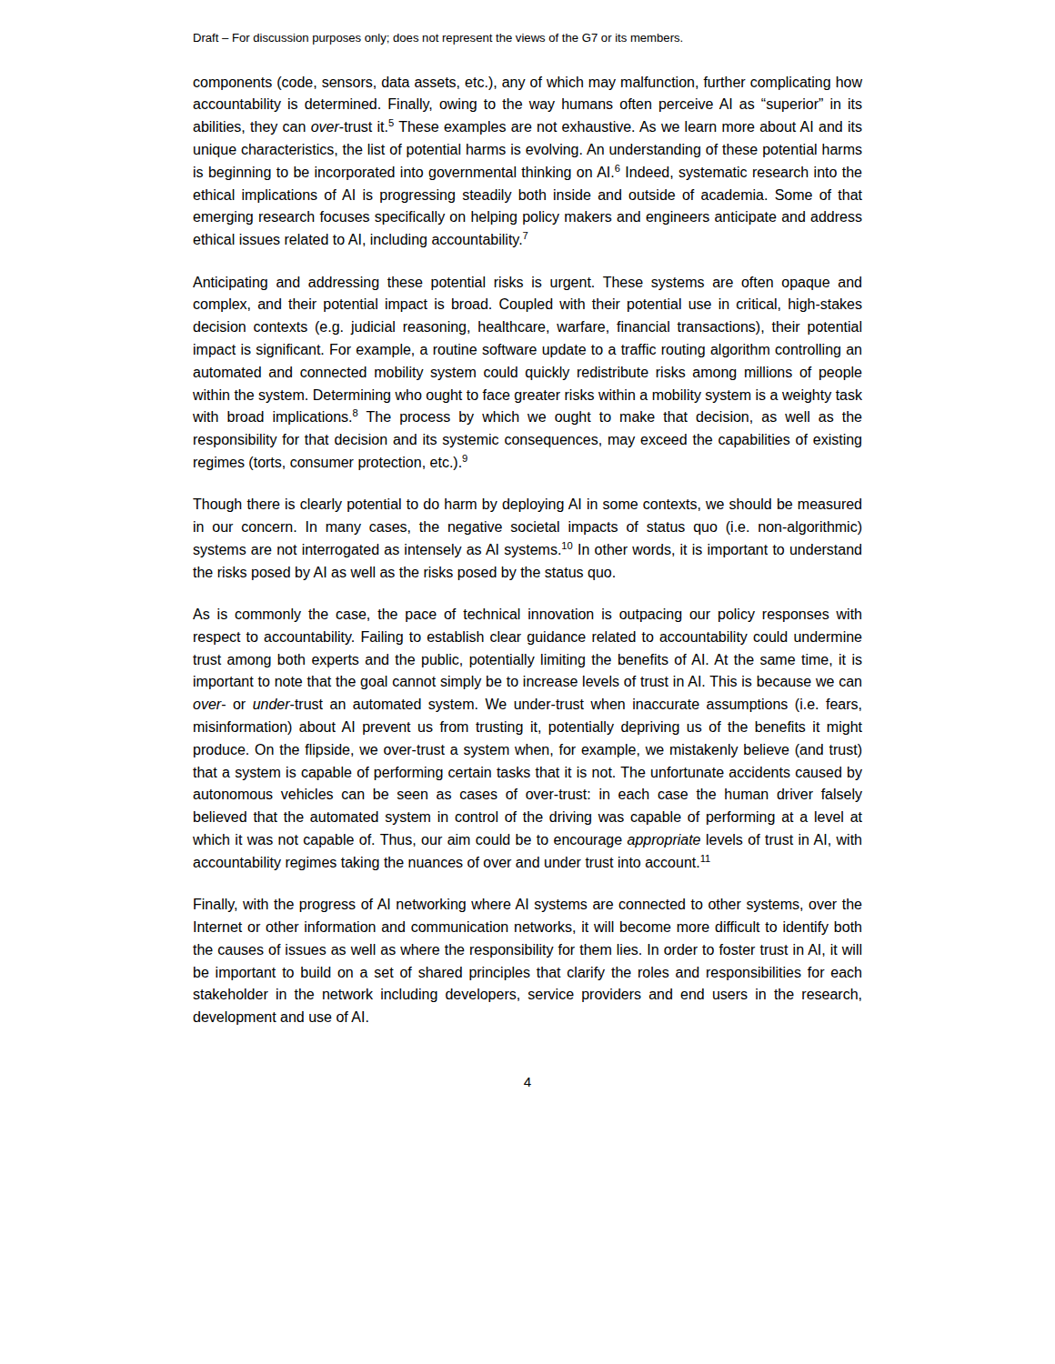Draft – For discussion purposes only; does not represent the views of the G7 or its members.
components (code, sensors, data assets, etc.), any of which may malfunction, further complicating how accountability is determined. Finally, owing to the way humans often perceive AI as “superior” in its abilities, they can over-trust it.5 These examples are not exhaustive. As we learn more about AI and its unique characteristics, the list of potential harms is evolving. An understanding of these potential harms is beginning to be incorporated into governmental thinking on AI.6 Indeed, systematic research into the ethical implications of AI is progressing steadily both inside and outside of academia. Some of that emerging research focuses specifically on helping policy makers and engineers anticipate and address ethical issues related to AI, including accountability.7
Anticipating and addressing these potential risks is urgent. These systems are often opaque and complex, and their potential impact is broad. Coupled with their potential use in critical, high-stakes decision contexts (e.g. judicial reasoning, healthcare, warfare, financial transactions), their potential impact is significant. For example, a routine software update to a traffic routing algorithm controlling an automated and connected mobility system could quickly redistribute risks among millions of people within the system. Determining who ought to face greater risks within a mobility system is a weighty task with broad implications.8 The process by which we ought to make that decision, as well as the responsibility for that decision and its systemic consequences, may exceed the capabilities of existing regimes (torts, consumer protection, etc.).9
Though there is clearly potential to do harm by deploying AI in some contexts, we should be measured in our concern. In many cases, the negative societal impacts of status quo (i.e. non-algorithmic) systems are not interrogated as intensely as AI systems.10 In other words, it is important to understand the risks posed by AI as well as the risks posed by the status quo.
As is commonly the case, the pace of technical innovation is outpacing our policy responses with respect to accountability. Failing to establish clear guidance related to accountability could undermine trust among both experts and the public, potentially limiting the benefits of AI. At the same time, it is important to note that the goal cannot simply be to increase levels of trust in AI. This is because we can over- or under-trust an automated system. We under-trust when inaccurate assumptions (i.e. fears, misinformation) about AI prevent us from trusting it, potentially depriving us of the benefits it might produce. On the flipside, we over-trust a system when, for example, we mistakenly believe (and trust) that a system is capable of performing certain tasks that it is not. The unfortunate accidents caused by autonomous vehicles can be seen as cases of over-trust: in each case the human driver falsely believed that the automated system in control of the driving was capable of performing at a level at which it was not capable of. Thus, our aim could be to encourage appropriate levels of trust in AI, with accountability regimes taking the nuances of over and under trust into account.11
Finally, with the progress of AI networking where AI systems are connected to other systems, over the Internet or other information and communication networks, it will become more difficult to identify both the causes of issues as well as where the responsibility for them lies. In order to foster trust in AI, it will be important to build on a set of shared principles that clarify the roles and responsibilities for each stakeholder in the network including developers, service providers and end users in the research, development and use of AI.
4